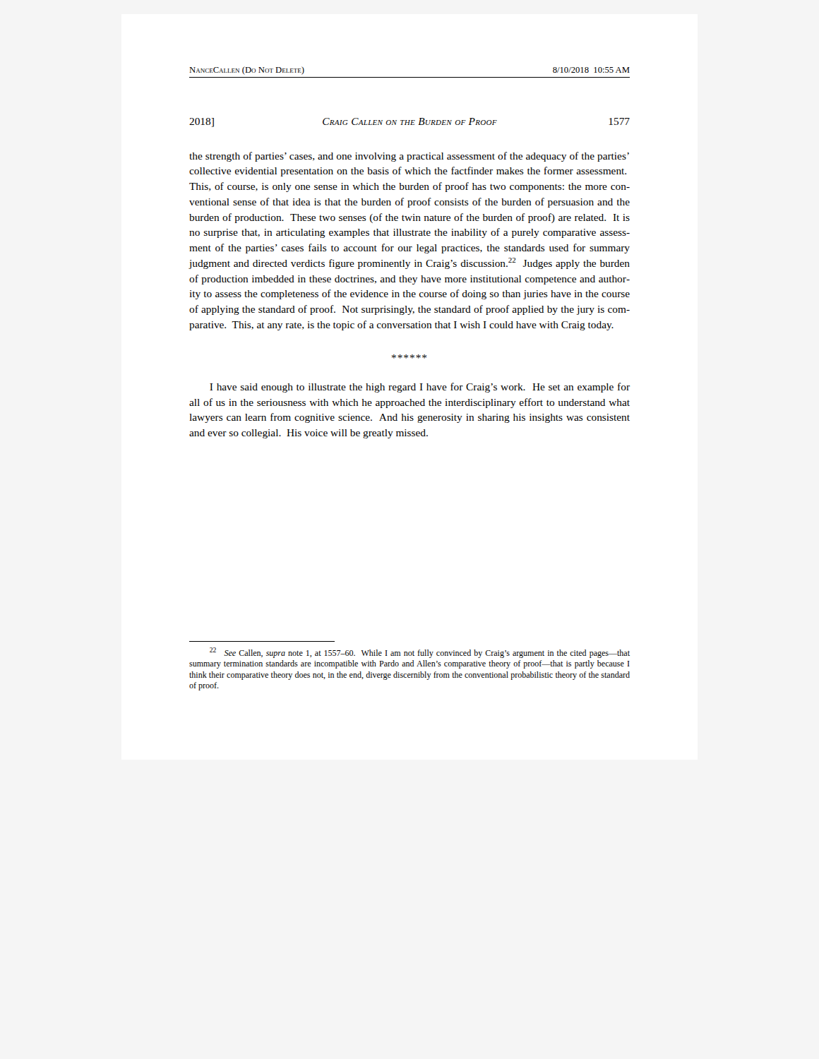NanceCallen (Do Not Delete) 8/10/2018 10:55 AM
2018] Craig Callen on the Burden of Proof 1577
the strength of parties’ cases, and one involving a practical assessment of the adequacy of the parties’ collective evidential presentation on the basis of which the factfinder makes the former assessment. This, of course, is only one sense in which the burden of proof has two components: the more conventional sense of that idea is that the burden of proof consists of the burden of persuasion and the burden of production. These two senses (of the twin nature of the burden of proof) are related. It is no surprise that, in articulating examples that illustrate the inability of a purely comparative assessment of the parties’ cases fails to account for our legal practices, the standards used for summary judgment and directed verdicts figure prominently in Craig’s discussion.22 Judges apply the burden of production imbedded in these doctrines, and they have more institutional competence and authority to assess the completeness of the evidence in the course of doing so than juries have in the course of applying the standard of proof. Not surprisingly, the standard of proof applied by the jury is comparative. This, at any rate, is the topic of a conversation that I wish I could have with Craig today.
******
I have said enough to illustrate the high regard I have for Craig’s work. He set an example for all of us in the seriousness with which he approached the interdisciplinary effort to understand what lawyers can learn from cognitive science. And his generosity in sharing his insights was consistent and ever so collegial. His voice will be greatly missed.
22 See Callen, supra note 1, at 1557–60. While I am not fully convinced by Craig’s argument in the cited pages—that summary termination standards are incompatible with Pardo and Allen’s comparative theory of proof—that is partly because I think their comparative theory does not, in the end, diverge discernibly from the conventional probabilistic theory of the standard of proof.